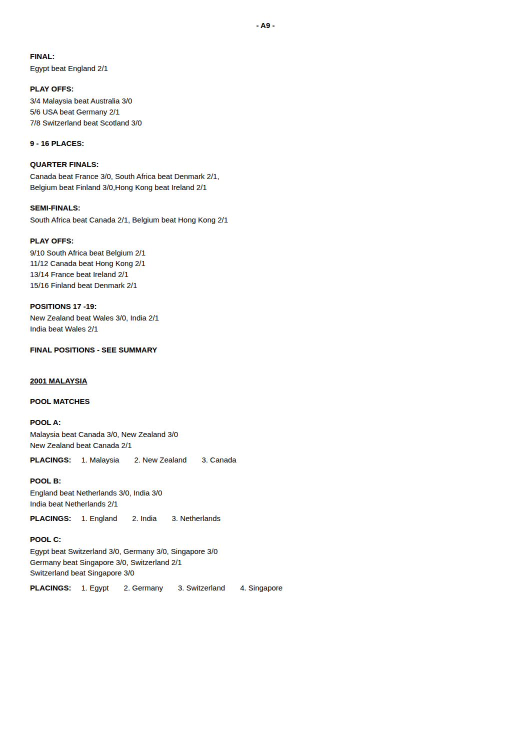- A9 -
FINAL:
Egypt beat England 2/1
PLAY OFFS:
3/4 Malaysia beat Australia 3/0
5/6 USA beat Germany 2/1
7/8 Switzerland beat Scotland 3/0
9 - 16 PLACES:
QUARTER FINALS:
Canada beat France 3/0, South Africa beat Denmark 2/1,
Belgium beat Finland 3/0,Hong Kong beat Ireland 2/1
SEMI-FINALS:
South Africa beat Canada 2/1, Belgium beat Hong Kong 2/1
PLAY OFFS:
9/10 South Africa beat Belgium 2/1
11/12 Canada beat Hong Kong 2/1
13/14 France beat Ireland 2/1
15/16 Finland beat Denmark 2/1
POSITIONS 17 -19:
New Zealand beat Wales 3/0, India 2/1
India beat Wales 2/1
FINAL POSITIONS - SEE SUMMARY
2001 MALAYSIA
POOL MATCHES
POOL A:
Malaysia beat Canada 3/0, New Zealand 3/0
New Zealand beat Canada 2/1
| PLACINGS: | 1. Malaysia | 2. New Zealand | 3. Canada |
POOL B:
England beat Netherlands 3/0, India 3/0
India beat Netherlands 2/1
| PLACINGS: | 1. England | 2. India | 3. Netherlands |
POOL C:
Egypt beat Switzerland 3/0, Germany 3/0, Singapore 3/0
Germany beat Singapore 3/0, Switzerland 2/1
Switzerland beat Singapore 3/0
| PLACINGS: | 1. Egypt | 2. Germany | 3. Switzerland | 4. Singapore |